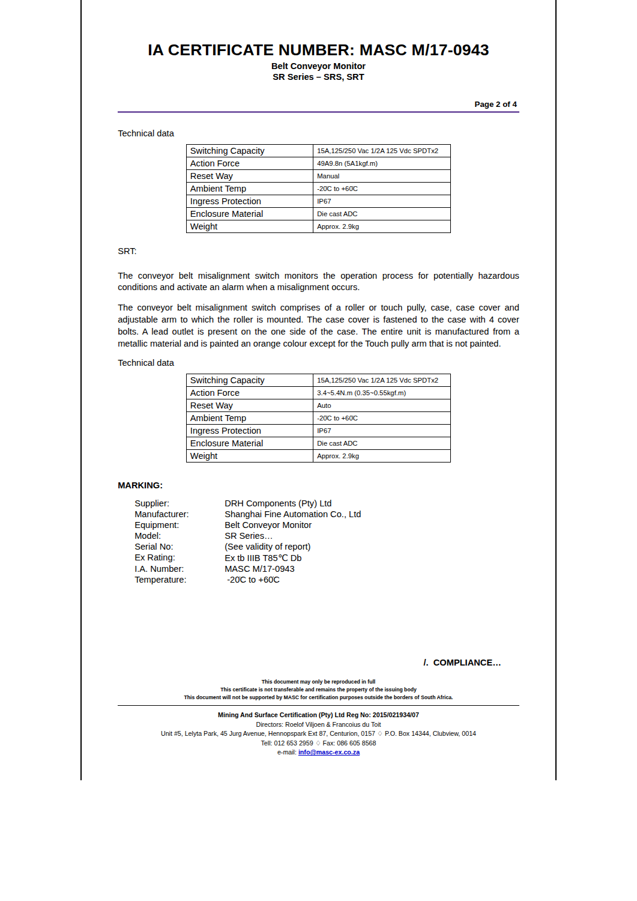IA CERTIFICATE NUMBER: MASC M/17-0943
Belt Conveyor Monitor
SR Series – SRS, SRT
Page 2 of 4
Technical data
| Switching Capacity | 15A,125/250 Vac 1/2A 125 Vdc SPDTx2 |
| Action Force | 49A9.8n (5A1kgf.m) |
| Reset Way | Manual |
| Ambient Temp | -20̇C to +60̇C |
| Ingress Protection | IP67 |
| Enclosure Material | Die cast ADC |
| Weight | Approx. 2.9kg |
SRT:
The conveyor belt misalignment switch monitors the operation process for potentially hazardous conditions and activate an alarm when a misalignment occurs.
The conveyor belt misalignment switch comprises of a roller or touch pully, case, case cover and adjustable arm to which the roller is mounted. The case cover is fastened to the case with 4 cover bolts. A lead outlet is present on the one side of the case. The entire unit is manufactured from a metallic material and is painted an orange colour except for the Touch pully arm that is not painted.
Technical data
| Switching Capacity | 15A,125/250 Vac 1/2A 125 Vdc SPDTx2 |
| Action Force | 3.4~5.4N.m (0.35~0.55kgf.m) |
| Reset Way | Auto |
| Ambient Temp | -20̇C to +60̇C |
| Ingress Protection | IP67 |
| Enclosure Material | Die cast ADC |
| Weight | Approx. 2.9kg |
MARKING:
| Supplier: | DRH Components (Pty) Ltd |
| Manufacturer: | Shanghai Fine Automation Co., Ltd |
| Equipment: | Belt Conveyor Monitor |
| Model: | SR Series… |
| Serial No: | (See validity of report) |
| Ex Rating: | Ex tb IIIB T85℃ Db |
| I.A. Number: | MASC M/17-0943 |
| Temperature: | -20̇C to +60̇C |
/. COMPLIANCE…
This document may only be reproduced in full
This certificate is not transferable and remains the property of the issuing body
This document will not be supported by MASC for certification purposes outside the borders of South Africa.
Mining And Surface Certification (Pty) Ltd Reg No: 2015/021934/07
Directors: Roelof Viljoen & Francoius du Toit
Unit #5, Lelyta Park, 45 Jurg Avenue, Hennopspark Ext 87, Centurion, 0157 ♢ P.O. Box 14344, Clubview, 0014
Tell: 012 653 2959 ♢ Fax: 086 605 8568
e-mail: info@masc-ex.co.za